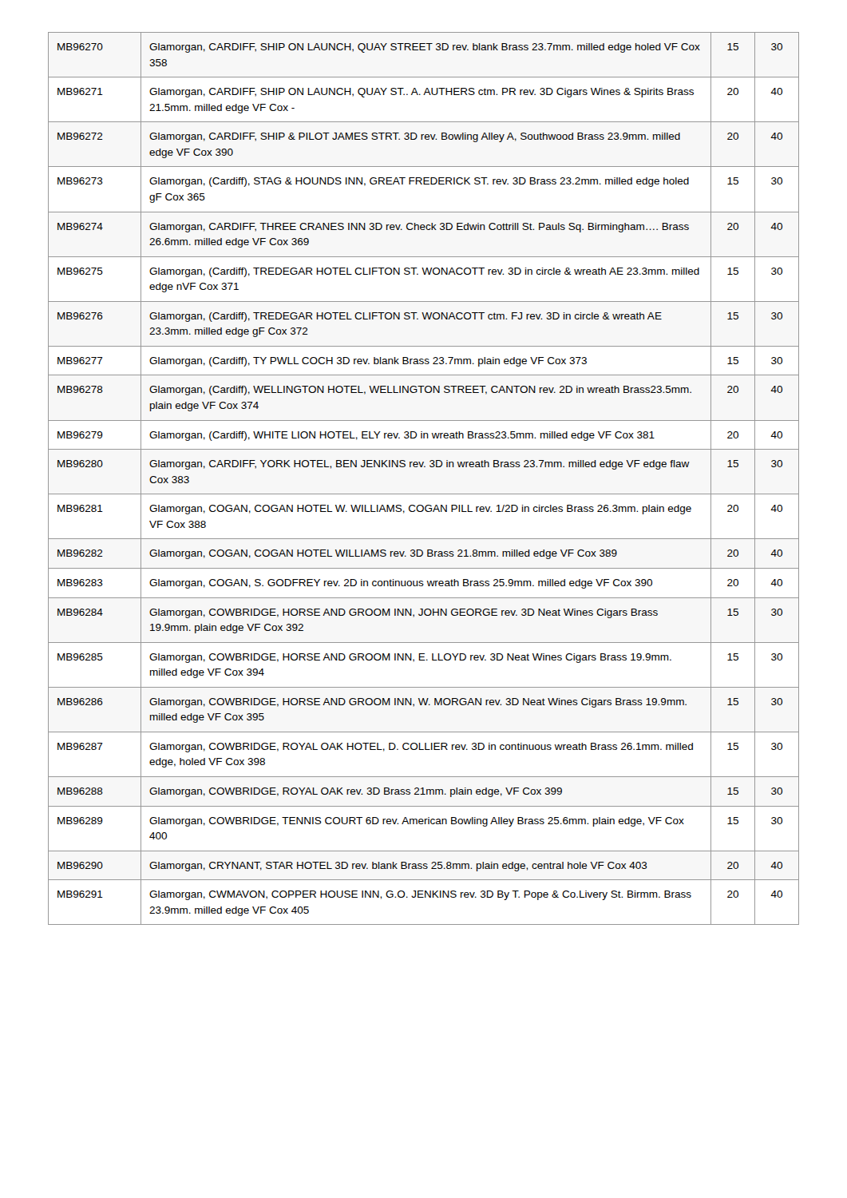| MB96270 | Glamorgan, CARDIFF, SHIP ON LAUNCH, QUAY STREET 3D rev. blank Brass 23.7mm. milled edge holed VF Cox 358 | 15 | 30 |
| MB96271 | Glamorgan, CARDIFF, SHIP ON LAUNCH, QUAY ST.. A. AUTHERS ctm. PR rev. 3D Cigars Wines & Spirits Brass 21.5mm. milled edge VF Cox - | 20 | 40 |
| MB96272 | Glamorgan, CARDIFF, SHIP & PILOT JAMES STRT. 3D rev. Bowling Alley A, Southwood Brass 23.9mm. milled edge VF Cox 390 | 20 | 40 |
| MB96273 | Glamorgan, (Cardiff), STAG & HOUNDS INN, GREAT FREDERICK ST. rev. 3D Brass 23.2mm. milled edge holed gF Cox 365 | 15 | 30 |
| MB96274 | Glamorgan, CARDIFF, THREE CRANES INN 3D rev. Check 3D Edwin Cottrill St. Pauls Sq. Birmingham…. Brass 26.6mm. milled edge VF Cox 369 | 20 | 40 |
| MB96275 | Glamorgan, (Cardiff), TREDEGAR HOTEL CLIFTON ST. WONACOTT rev. 3D in circle & wreath AE 23.3mm. milled edge nVF Cox 371 | 15 | 30 |
| MB96276 | Glamorgan, (Cardiff), TREDEGAR HOTEL CLIFTON ST. WONACOTT ctm. FJ rev. 3D in circle & wreath AE 23.3mm. milled edge gF Cox 372 | 15 | 30 |
| MB96277 | Glamorgan, (Cardiff), TY PWLL COCH 3D rev. blank Brass 23.7mm. plain edge VF Cox 373 | 15 | 30 |
| MB96278 | Glamorgan, (Cardiff), WELLINGTON HOTEL, WELLINGTON STREET, CANTON rev. 2D in wreath Brass23.5mm. plain edge VF Cox 374 | 20 | 40 |
| MB96279 | Glamorgan, (Cardiff), WHITE LION HOTEL, ELY rev. 3D in wreath Brass23.5mm. milled edge VF Cox 381 | 20 | 40 |
| MB96280 | Glamorgan, CARDIFF, YORK HOTEL, BEN JENKINS rev. 3D in wreath Brass 23.7mm. milled edge VF edge flaw Cox 383 | 15 | 30 |
| MB96281 | Glamorgan, COGAN, COGAN HOTEL W. WILLIAMS, COGAN PILL rev. 1/2D in circles Brass 26.3mm. plain edge VF Cox 388 | 20 | 40 |
| MB96282 | Glamorgan, COGAN, COGAN HOTEL WILLIAMS rev. 3D Brass 21.8mm. milled edge VF Cox 389 | 20 | 40 |
| MB96283 | Glamorgan, COGAN, S. GODFREY rev. 2D in continuous wreath Brass 25.9mm. milled edge VF Cox 390 | 20 | 40 |
| MB96284 | Glamorgan, COWBRIDGE, HORSE AND GROOM INN, JOHN GEORGE rev. 3D Neat Wines Cigars Brass 19.9mm. plain edge VF Cox 392 | 15 | 30 |
| MB96285 | Glamorgan, COWBRIDGE, HORSE AND GROOM INN, E. LLOYD rev. 3D Neat Wines Cigars Brass 19.9mm. milled edge VF Cox 394 | 15 | 30 |
| MB96286 | Glamorgan, COWBRIDGE, HORSE AND GROOM INN, W. MORGAN rev. 3D Neat Wines Cigars Brass 19.9mm. milled edge VF Cox 395 | 15 | 30 |
| MB96287 | Glamorgan, COWBRIDGE, ROYAL OAK HOTEL, D. COLLIER rev. 3D in continuous wreath Brass 26.1mm. milled edge, holed VF Cox 398 | 15 | 30 |
| MB96288 | Glamorgan, COWBRIDGE, ROYAL OAK rev. 3D Brass 21mm. plain edge, VF Cox 399 | 15 | 30 |
| MB96289 | Glamorgan, COWBRIDGE, TENNIS COURT 6D rev. American Bowling Alley Brass 25.6mm. plain edge, VF Cox 400 | 15 | 30 |
| MB96290 | Glamorgan, CRYNANT, STAR HOTEL 3D rev. blank Brass 25.8mm. plain edge, central hole VF Cox 403 | 20 | 40 |
| MB96291 | Glamorgan, CWMAVON, COPPER HOUSE INN, G.O. JENKINS rev. 3D By T. Pope & Co.Livery St. Birmm. Brass 23.9mm. milled edge VF Cox 405 | 20 | 40 |